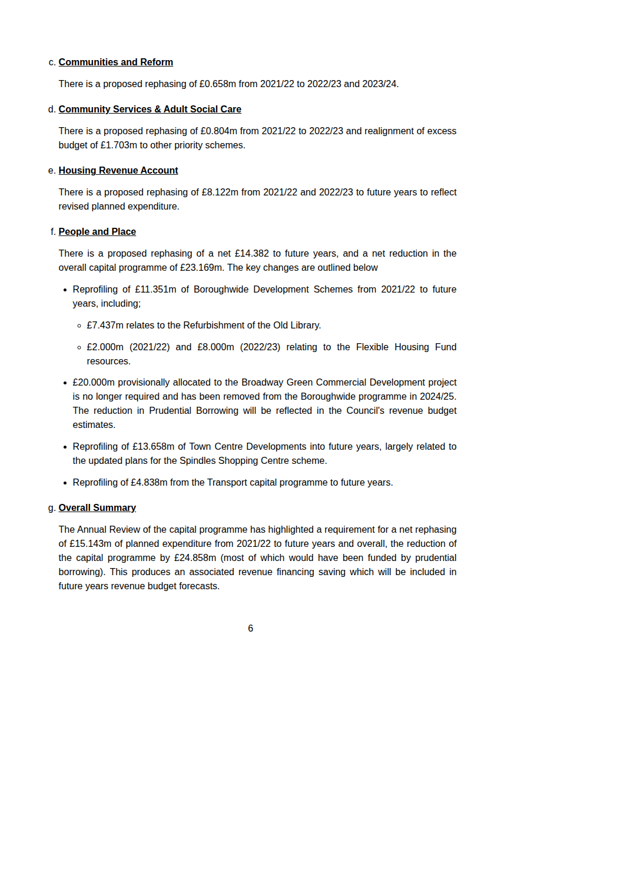Communities and Reform
There is a proposed rephasing of £0.658m from 2021/22 to 2022/23 and 2023/24.
Community Services & Adult Social Care
There is a proposed rephasing of £0.804m from 2021/22 to 2022/23 and realignment of excess budget of £1.703m to other priority schemes.
Housing Revenue Account
There is a proposed rephasing of £8.122m from 2021/22 and 2022/23 to future years to reflect revised planned expenditure.
People and Place
There is a proposed rephasing of a net £14.382 to future years, and a net reduction in the overall capital programme of £23.169m. The key changes are outlined below
Reprofiling of £11.351m of Boroughwide Development Schemes from 2021/22 to future years, including;
£7.437m relates to the Refurbishment of the Old Library.
£2.000m (2021/22) and £8.000m (2022/23) relating to the Flexible Housing Fund resources.
£20.000m provisionally allocated to the Broadway Green Commercial Development project is no longer required and has been removed from the Boroughwide programme in 2024/25. The reduction in Prudential Borrowing will be reflected in the Council's revenue budget estimates.
Reprofiling of £13.658m of Town Centre Developments into future years, largely related to the updated plans for the Spindles Shopping Centre scheme.
Reprofiling of £4.838m from the Transport capital programme to future years.
Overall Summary
The Annual Review of the capital programme has highlighted a requirement for a net rephasing of £15.143m of planned expenditure from 2021/22 to future years and overall, the reduction of the capital programme by £24.858m (most of which would have been funded by prudential borrowing). This produces an associated revenue financing saving which will be included in future years revenue budget forecasts.
6